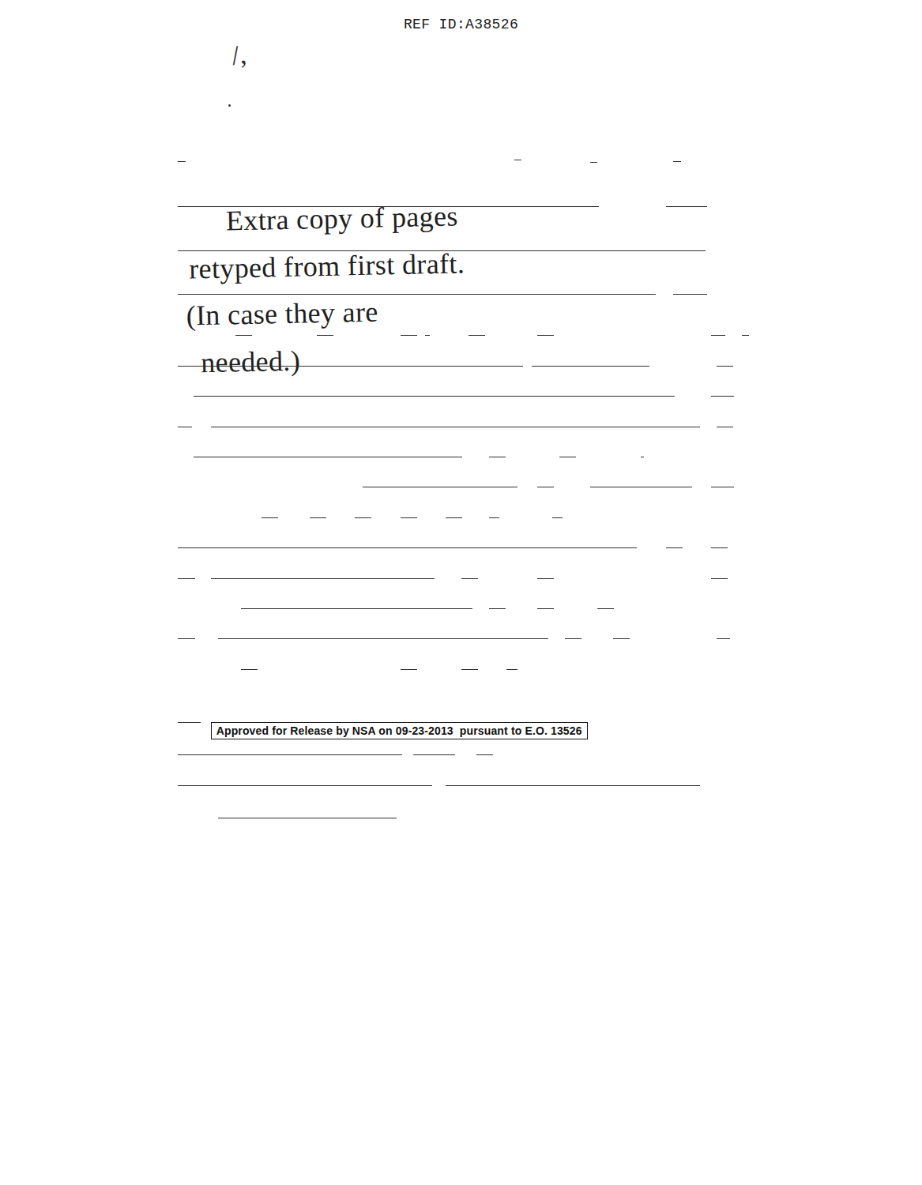REF ID:A38526
/,
Extra copy of pages
retyped from first draft.
(In case they are
needed.)
Approved for Release by NSA on 09-23-2013 pursuant to E.O. 13526